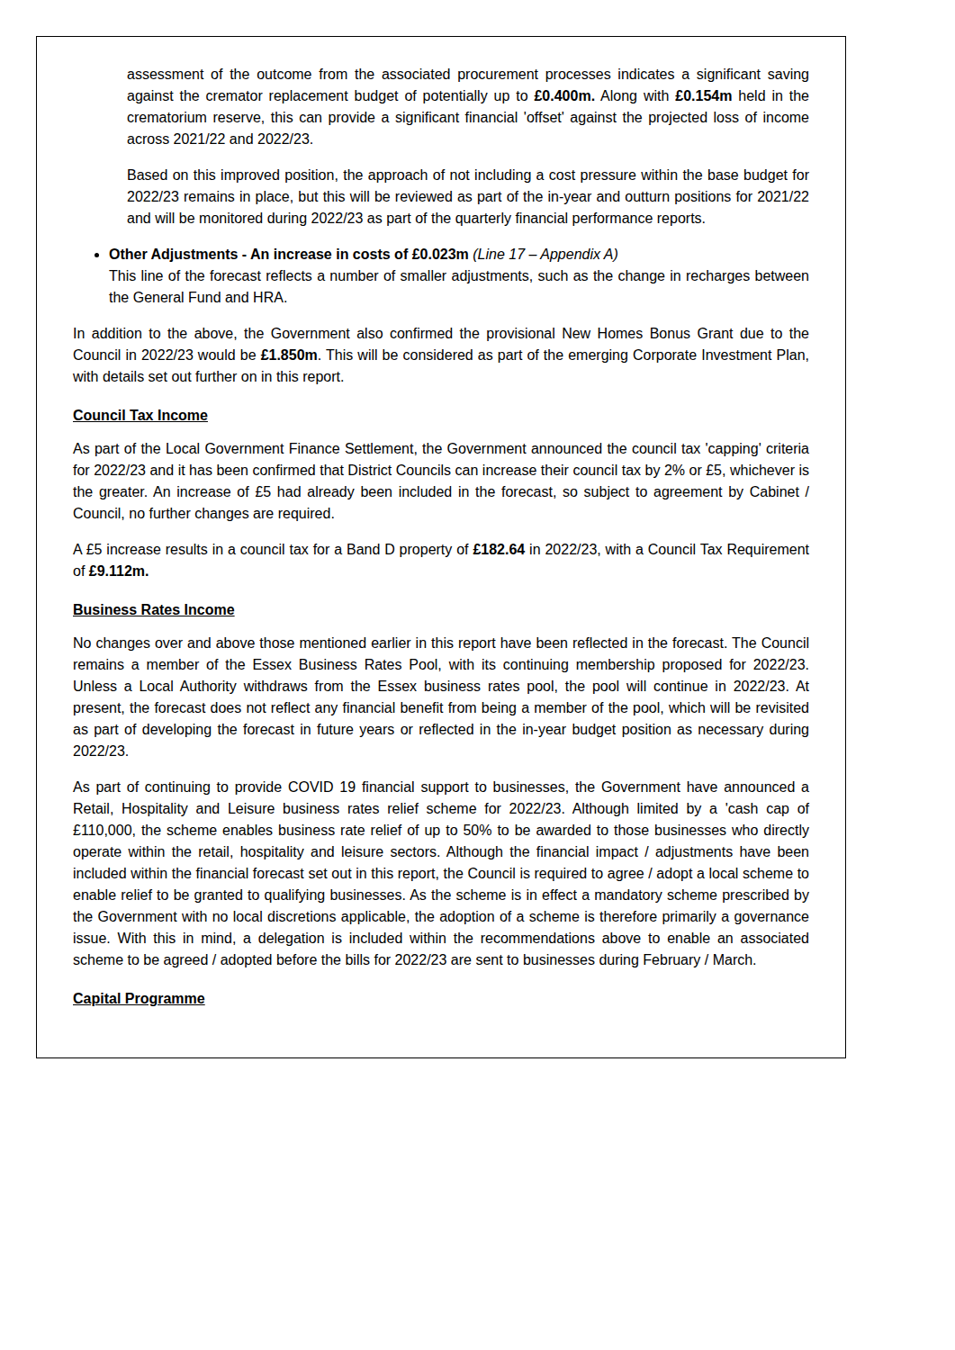assessment of the outcome from the associated procurement processes indicates a significant saving against the cremator replacement budget of potentially up to £0.400m. Along with £0.154m held in the crematorium reserve, this can provide a significant financial 'offset' against the projected loss of income across 2021/22 and 2022/23.
Based on this improved position, the approach of not including a cost pressure within the base budget for 2022/23 remains in place, but this will be reviewed as part of the in-year and outturn positions for 2021/22 and will be monitored during 2022/23 as part of the quarterly financial performance reports.
Other Adjustments - An increase in costs of £0.023m (Line 17 – Appendix A)
This line of the forecast reflects a number of smaller adjustments, such as the change in recharges between the General Fund and HRA.
In addition to the above, the Government also confirmed the provisional New Homes Bonus Grant due to the Council in 2022/23 would be £1.850m. This will be considered as part of the emerging Corporate Investment Plan, with details set out further on in this report.
Council Tax Income
As part of the Local Government Finance Settlement, the Government announced the council tax 'capping' criteria for 2022/23 and it has been confirmed that District Councils can increase their council tax by 2% or £5, whichever is the greater. An increase of £5 had already been included in the forecast, so subject to agreement by Cabinet / Council, no further changes are required.
A £5 increase results in a council tax for a Band D property of £182.64 in 2022/23, with a Council Tax Requirement of £9.112m.
Business Rates Income
No changes over and above those mentioned earlier in this report have been reflected in the forecast. The Council remains a member of the Essex Business Rates Pool, with its continuing membership proposed for 2022/23. Unless a Local Authority withdraws from the Essex business rates pool, the pool will continue in 2022/23. At present, the forecast does not reflect any financial benefit from being a member of the pool, which will be revisited as part of developing the forecast in future years or reflected in the in-year budget position as necessary during 2022/23.
As part of continuing to provide COVID 19 financial support to businesses, the Government have announced a Retail, Hospitality and Leisure business rates relief scheme for 2022/23. Although limited by a 'cash cap of £110,000, the scheme enables business rate relief of up to 50% to be awarded to those businesses who directly operate within the retail, hospitality and leisure sectors. Although the financial impact / adjustments have been included within the financial forecast set out in this report, the Council is required to agree / adopt a local scheme to enable relief to be granted to qualifying businesses. As the scheme is in effect a mandatory scheme prescribed by the Government with no local discretions applicable, the adoption of a scheme is therefore primarily a governance issue. With this in mind, a delegation is included within the recommendations above to enable an associated scheme to be agreed / adopted before the bills for 2022/23 are sent to businesses during February / March.
Capital Programme